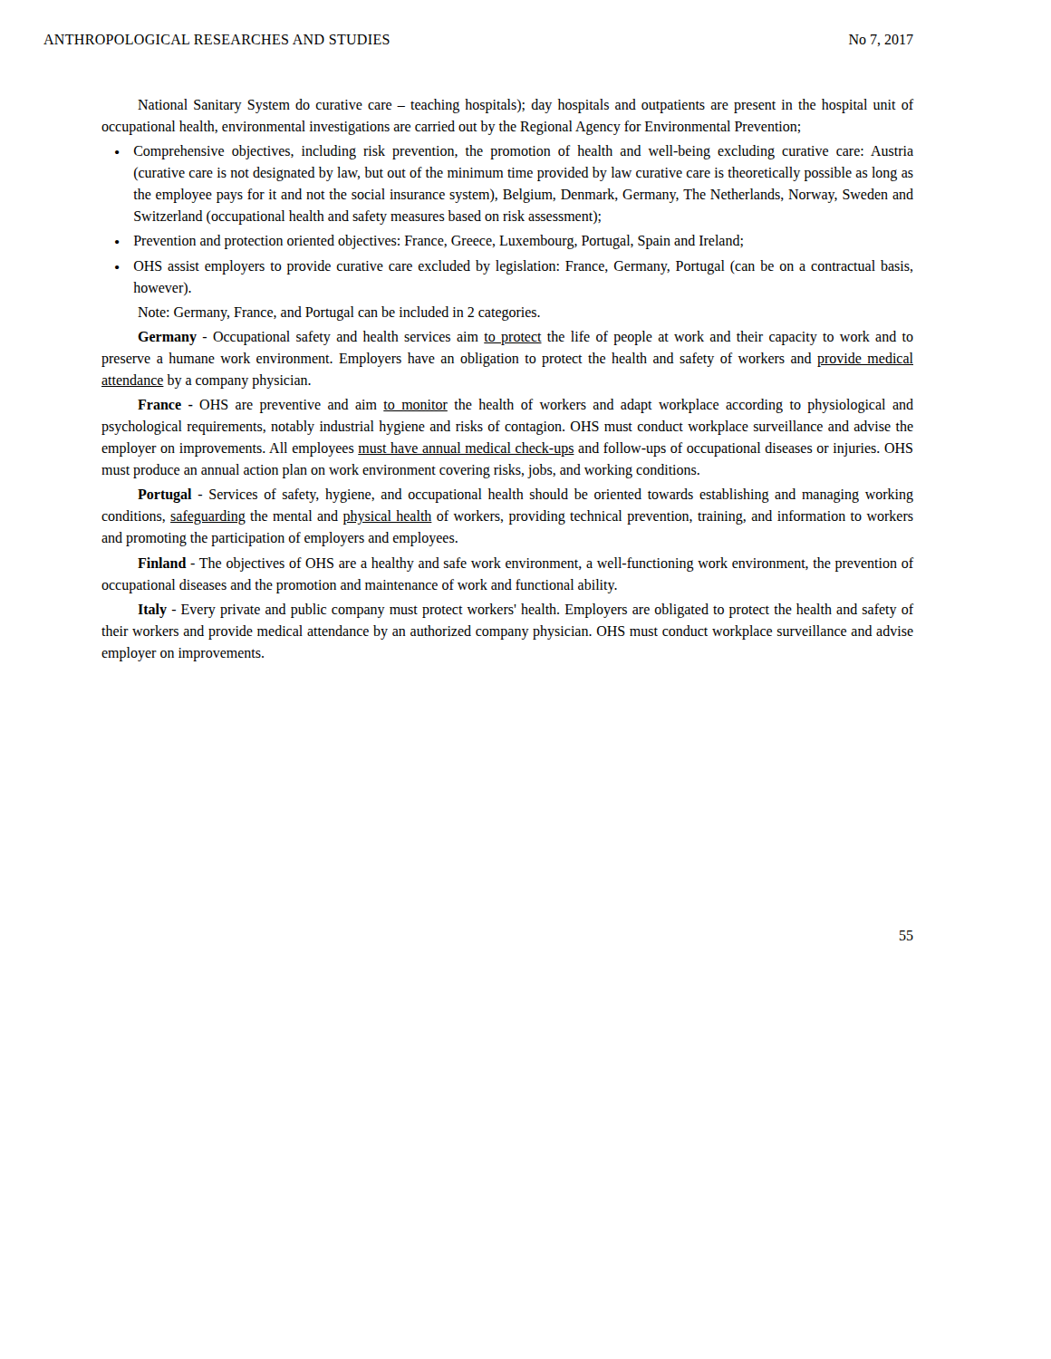ANTHROPOLOGICAL RESEARCHES AND STUDIES No 7, 2017
National Sanitary System do curative care – teaching hospitals); day hospitals and outpatients are present in the hospital unit of occupational health, environmental investigations are carried out by the Regional Agency for Environmental Prevention;
Comprehensive objectives, including risk prevention, the promotion of health and well-being excluding curative care: Austria (curative care is not designated by law, but out of the minimum time provided by law curative care is theoretically possible as long as the employee pays for it and not the social insurance system), Belgium, Denmark, Germany, The Netherlands, Norway, Sweden and Switzerland (occupational health and safety measures based on risk assessment);
Prevention and protection oriented objectives: France, Greece, Luxembourg, Portugal, Spain and Ireland;
OHS assist employers to provide curative care excluded by legislation: France, Germany, Portugal (can be on a contractual basis, however).
Note: Germany, France, and Portugal can be included in 2 categories.
Germany - Occupational safety and health services aim to protect the life of people at work and their capacity to work and to preserve a humane work environment. Employers have an obligation to protect the health and safety of workers and provide medical attendance by a company physician.
France - OHS are preventive and aim to monitor the health of workers and adapt workplace according to physiological and psychological requirements, notably industrial hygiene and risks of contagion. OHS must conduct workplace surveillance and advise the employer on improvements. All employees must have annual medical check-ups and follow-ups of occupational diseases or injuries. OHS must produce an annual action plan on work environment covering risks, jobs, and working conditions.
Portugal - Services of safety, hygiene, and occupational health should be oriented towards establishing and managing working conditions, safeguarding the mental and physical health of workers, providing technical prevention, training, and information to workers and promoting the participation of employers and employees.
Finland - The objectives of OHS are a healthy and safe work environment, a well-functioning work environment, the prevention of occupational diseases and the promotion and maintenance of work and functional ability.
Italy - Every private and public company must protect workers' health. Employers are obligated to protect the health and safety of their workers and provide medical attendance by an authorized company physician. OHS must conduct workplace surveillance and advise employer on improvements.
55